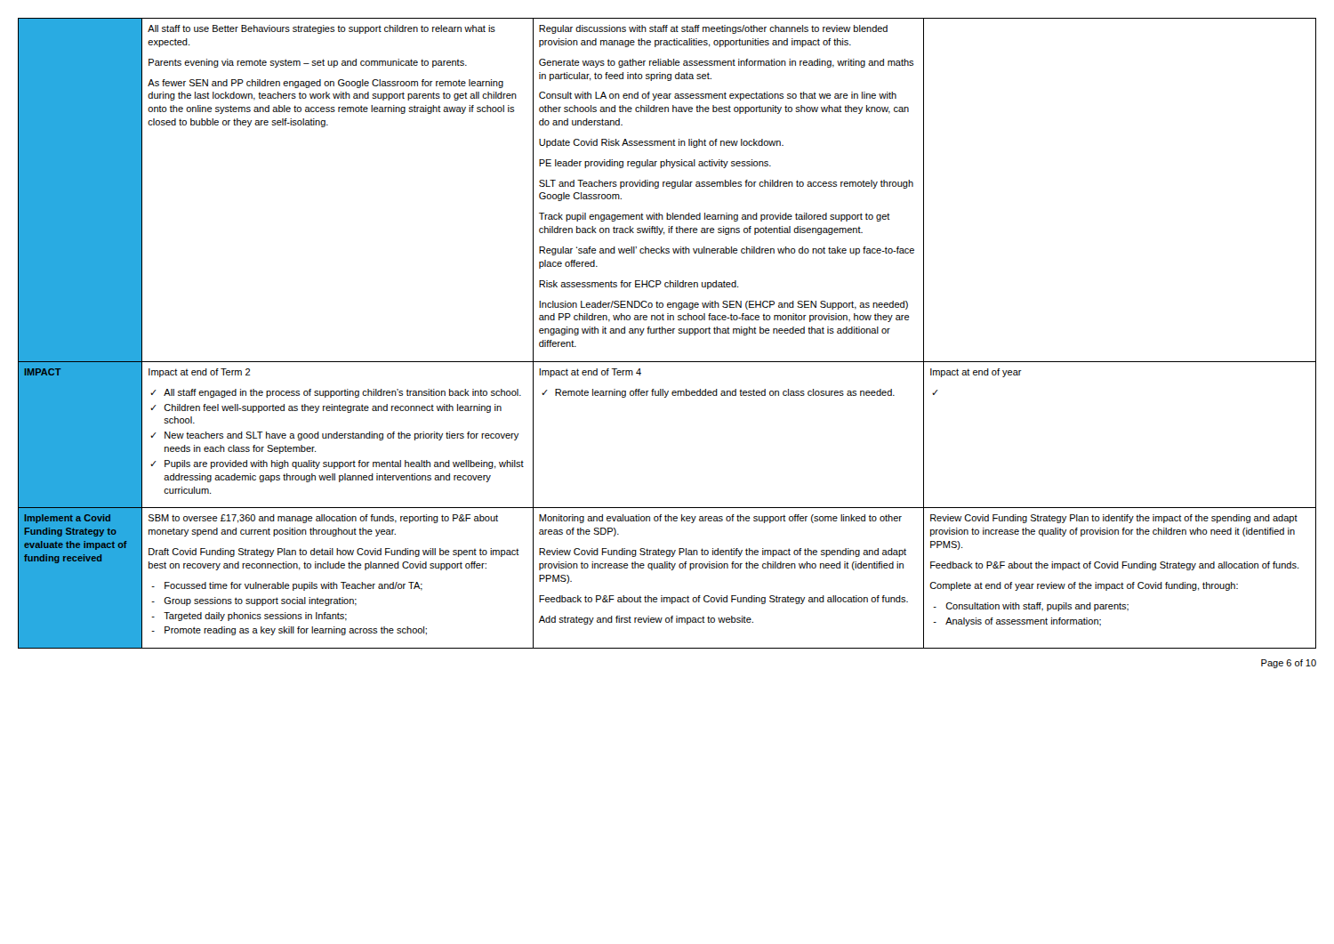| | All staff to use Better Behaviours strategies to support children to relearn what is expected. Parents evening via remote system – set up and communicate to parents. As fewer SEN and PP children engaged on Google Classroom for remote learning during the last lockdown, teachers to work with and support parents to get all children onto the online systems and able to access remote learning straight away if school is closed to bubble or they are self-isolating. | Regular discussions with staff at staff meetings/other channels to review blended provision and manage the practicalities, opportunities and impact of this. Generate ways to gather reliable assessment information in reading, writing and maths in particular, to feed into spring data set. Consult with LA on end of year assessment expectations so that we are in line with other schools and the children have the best opportunity to show what they know, can do and understand. Update Covid Risk Assessment in light of new lockdown. PE leader providing regular physical activity sessions. SLT and Teachers providing regular assembles for children to access remotely through Google Classroom. Track pupil engagement with blended learning and provide tailored support to get children back on track swiftly, if there are signs of potential disengagement. Regular ‘safe and well’ checks with vulnerable children who do not take up face-to-face place offered. Risk assessments for EHCP children updated. Inclusion Leader/SENDCo to engage with SEN (EHCP and SEN Support, as needed) and PP children, who are not in school face-to-face to monitor provision, how they are engaging with it and any further support that might be needed that is additional or different. | |
| IMPACT | Impact at end of Term 2 All staff engaged in the process of supporting children’s transition back into school. Children feel well-supported as they reintegrate and reconnect with learning in school. New teachers and SLT have a good understanding of the priority tiers for recovery needs in each class for September. Pupils are provided with high quality support for mental health and wellbeing, whilst addressing academic gaps through well planned interventions and recovery curriculum. | Impact at end of Term 4 Remote learning offer fully embedded and tested on class closures as needed. | Impact at end of year |
| Implement a Covid Funding Strategy to evaluate the impact of funding received | SBM to oversee £17,360 and manage allocation of funds, reporting to P&F about monetary spend and current position throughout the year. Draft Covid Funding Strategy Plan to detail how Covid Funding will be spent to impact best on recovery and reconnection, to include the planned Covid support offer: Focussed time for vulnerable pupils with Teacher and/or TA; Group sessions to support social integration; Targeted daily phonics sessions in Infants; Promote reading as a key skill for learning across the school; | Monitoring and evaluation of the key areas of the support offer (some linked to other areas of the SDP). Review Covid Funding Strategy Plan to identify the impact of the spending and adapt provision to increase the quality of provision for the children who need it (identified in PPMS). Feedback to P&F about the impact of Covid Funding Strategy and allocation of funds. Add strategy and first review of impact to website. | Review Covid Funding Strategy Plan to identify the impact of the spending and adapt provision to increase the quality of provision for the children who need it (identified in PPMS). Feedback to P&F about the impact of Covid Funding Strategy and allocation of funds. Complete at end of year review of the impact of Covid funding, through: Consultation with staff, pupils and parents; Analysis of assessment information; |
Page 6 of 10